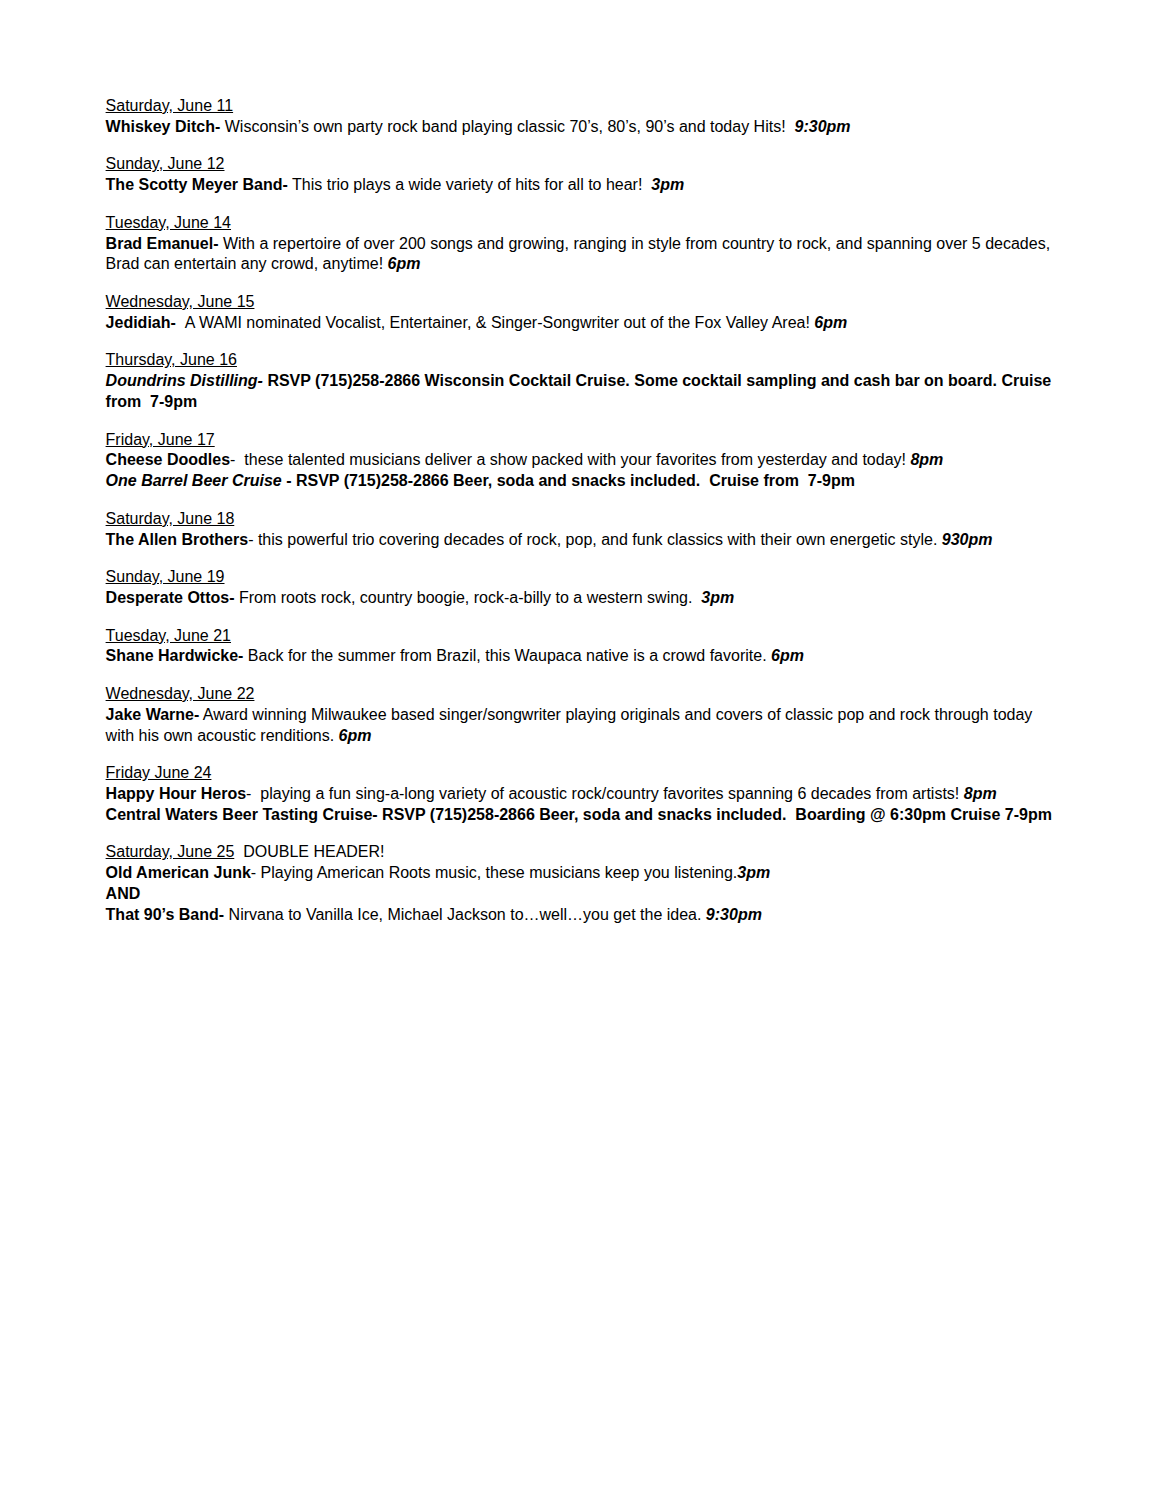Saturday, June 11
Whiskey Ditch- Wisconsin’s own party rock band playing classic 70’s, 80’s, 90’s and today Hits! 9:30pm
Sunday, June 12
The Scotty Meyer Band- This trio plays a wide variety of hits for all to hear! 3pm
Tuesday, June 14
Brad Emanuel- With a repertoire of over 200 songs and growing, ranging in style from country to rock, and spanning over 5 decades, Brad can entertain any crowd, anytime! 6pm
Wednesday, June 15
Jedidiah- A WAMI nominated Vocalist, Entertainer, & Singer-Songwriter out of the Fox Valley Area! 6pm
Thursday, June 16
Doundrins Distilling- RSVP (715)258-2866 Wisconsin Cocktail Cruise. Some cocktail sampling and cash bar on board. Cruise from 7-9pm
Friday, June 17
Cheese Doodles- these talented musicians deliver a show packed with your favorites from yesterday and today! 8pm
One Barrel Beer Cruise - RSVP (715)258-2866 Beer, soda and snacks included. Cruise from 7-9pm
Saturday, June 18
The Allen Brothers- this powerful trio covering decades of rock, pop, and funk classics with their own energetic style. 930pm
Sunday, June 19
Desperate Ottos- From roots rock, country boogie, rock-a-billy to a western swing. 3pm
Tuesday, June 21
Shane Hardwicke- Back for the summer from Brazil, this Waupaca native is a crowd favorite. 6pm
Wednesday, June 22
Jake Warne- Award winning Milwaukee based singer/songwriter playing originals and covers of classic pop and rock through today with his own acoustic renditions. 6pm
Friday June 24
Happy Hour Heros- playing a fun sing-a-long variety of acoustic rock/country favorites spanning 6 decades from artists! 8pm
Central Waters Beer Tasting Cruise- RSVP (715)258-2866 Beer, soda and snacks included. Boarding @ 6:30pm Cruise 7-9pm
Saturday, June 25 DOUBLE HEADER!
Old American Junk- Playing American Roots music, these musicians keep you listening.3pm
AND
That 90’s Band- Nirvana to Vanilla Ice, Michael Jackson to…well…you get the idea. 9:30pm